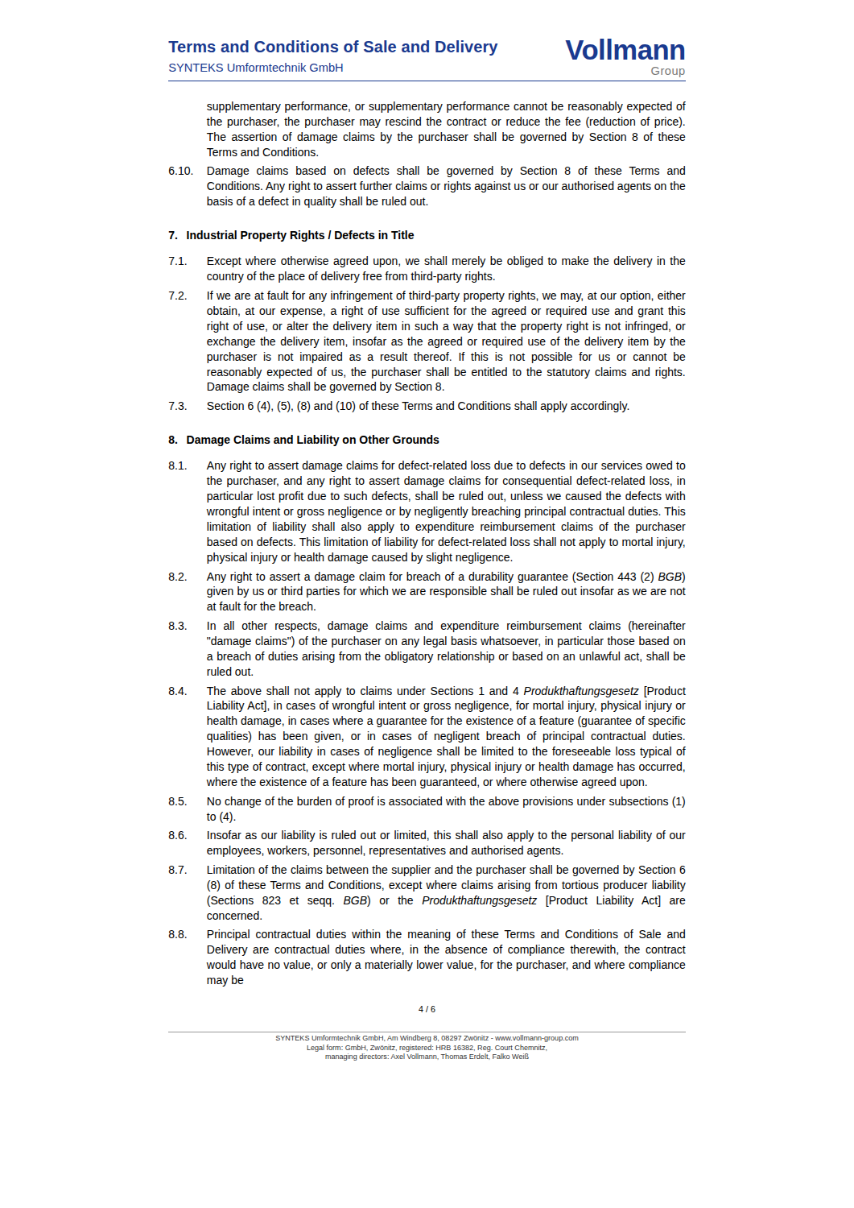Terms and Conditions of Sale and Delivery
SYNTEKS Umformtechnik GmbH
Vollmann Group
supplementary performance, or supplementary performance cannot be reasonably expected of the purchaser, the purchaser may rescind the contract or reduce the fee (reduction of price). The assertion of damage claims by the purchaser shall be governed by Section 8 of these Terms and Conditions.
6.10. Damage claims based on defects shall be governed by Section 8 of these Terms and Conditions. Any right to assert further claims or rights against us or our authorised agents on the basis of a defect in quality shall be ruled out.
7. Industrial Property Rights / Defects in Title
7.1. Except where otherwise agreed upon, we shall merely be obliged to make the delivery in the country of the place of delivery free from third-party rights.
7.2. If we are at fault for any infringement of third-party property rights, we may, at our option, either obtain, at our expense, a right of use sufficient for the agreed or required use and grant this right of use, or alter the delivery item in such a way that the property right is not infringed, or exchange the delivery item, insofar as the agreed or required use of the delivery item by the purchaser is not impaired as a result thereof. If this is not possible for us or cannot be reasonably expected of us, the purchaser shall be entitled to the statutory claims and rights. Damage claims shall be governed by Section 8.
7.3. Section 6 (4), (5), (8) and (10) of these Terms and Conditions shall apply accordingly.
8. Damage Claims and Liability on Other Grounds
8.1. Any right to assert damage claims for defect-related loss due to defects in our services owed to the purchaser, and any right to assert damage claims for consequential defect-related loss, in particular lost profit due to such defects, shall be ruled out, unless we caused the defects with wrongful intent or gross negligence or by negligently breaching principal contractual duties. This limitation of liability shall also apply to expenditure reimbursement claims of the purchaser based on defects. This limitation of liability for defect-related loss shall not apply to mortal injury, physical injury or health damage caused by slight negligence.
8.2. Any right to assert a damage claim for breach of a durability guarantee (Section 443 (2) BGB) given by us or third parties for which we are responsible shall be ruled out insofar as we are not at fault for the breach.
8.3. In all other respects, damage claims and expenditure reimbursement claims (hereinafter "damage claims") of the purchaser on any legal basis whatsoever, in particular those based on a breach of duties arising from the obligatory relationship or based on an unlawful act, shall be ruled out.
8.4. The above shall not apply to claims under Sections 1 and 4 Produkthaftungsgesetz [Product Liability Act], in cases of wrongful intent or gross negligence, for mortal injury, physical injury or health damage, in cases where a guarantee for the existence of a feature (guarantee of specific qualities) has been given, or in cases of negligent breach of principal contractual duties. However, our liability in cases of negligence shall be limited to the foreseeable loss typical of this type of contract, except where mortal injury, physical injury or health damage has occurred, where the existence of a feature has been guaranteed, or where otherwise agreed upon.
8.5. No change of the burden of proof is associated with the above provisions under subsections (1) to (4).
8.6. Insofar as our liability is ruled out or limited, this shall also apply to the personal liability of our employees, workers, personnel, representatives and authorised agents.
8.7. Limitation of the claims between the supplier and the purchaser shall be governed by Section 6 (8) of these Terms and Conditions, except where claims arising from tortious producer liability (Sections 823 et seqq. BGB) or the Produkthaftungsgesetz [Product Liability Act] are concerned.
8.8. Principal contractual duties within the meaning of these Terms and Conditions of Sale and Delivery are contractual duties where, in the absence of compliance therewith, the contract would have no value, or only a materially lower value, for the purchaser, and where compliance may be
4 / 6
SYNTEKS Umformtechnik GmbH, Am Windberg 8, 08297 Zwönitz - www.vollmann-group.com
Legal form: GmbH, Zwönitz, registered: HRB 16382, Reg. Court Chemnitz,
managing directors: Axel Vollmann, Thomas Erdelt, Falko Weiß